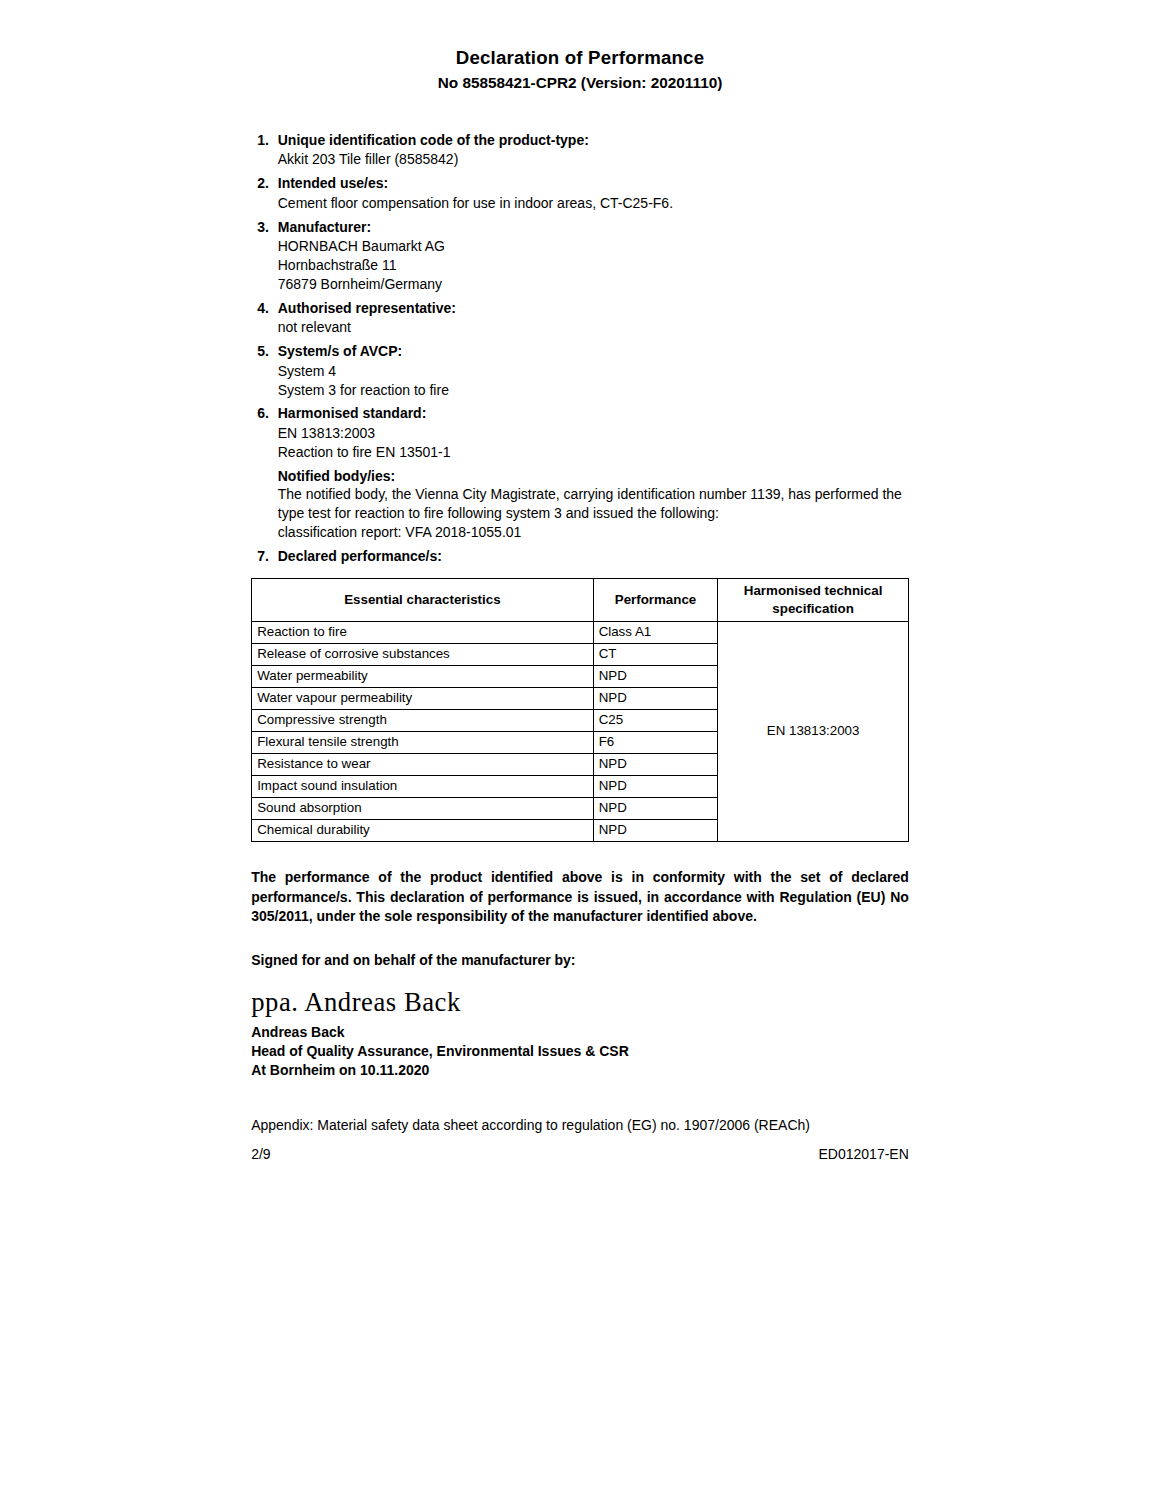Declaration of Performance
No 85858421-CPR2 (Version: 20201110)
Unique identification code of the product-type:
Akkit 203 Tile filler (8585842)
Intended use/es:
Cement floor compensation for use in indoor areas, CT-C25-F6.
Manufacturer:
HORNBACH Baumarkt AG
Hornbachstraße 11
76879 Bornheim/Germany
Authorised representative:
not relevant
System/s of AVCP:
System 4
System 3 for reaction to fire
Harmonised standard:
EN 13813:2003
Reaction to fire EN 13501-1
Notified body/ies:
The notified body, the Vienna City Magistrate, carrying identification number 1139, has performed the type test for reaction to fire following system 3 and issued the following:
classification report: VFA 2018-1055.01
Declared performance/s:
| Essential characteristics | Performance | Harmonised technical specification |
| --- | --- | --- |
| Reaction to fire | Class A1 | EN 13813:2003 |
| Release of corrosive substances | CT |
| Water permeability | NPD |
| Water vapour permeability | NPD |
| Compressive strength | C25 |
| Flexural tensile strength | F6 |
| Resistance to wear | NPD |
| Impact sound insulation | NPD |
| Sound absorption | NPD |
| Chemical durability | NPD |
The performance of the product identified above is in conformity with the set of declared performance/s. This declaration of performance is issued, in accordance with Regulation (EU) No 305/2011, under the sole responsibility of the manufacturer identified above.
Signed for and on behalf of the manufacturer by:
ppa. Andreas Back
Andreas Back
Head of Quality Assurance, Environmental Issues & CSR
At Bornheim on 10.11.2020
Appendix: Material safety data sheet according to regulation (EG) no. 1907/2006 (REACh)
2/9 ED012017-EN